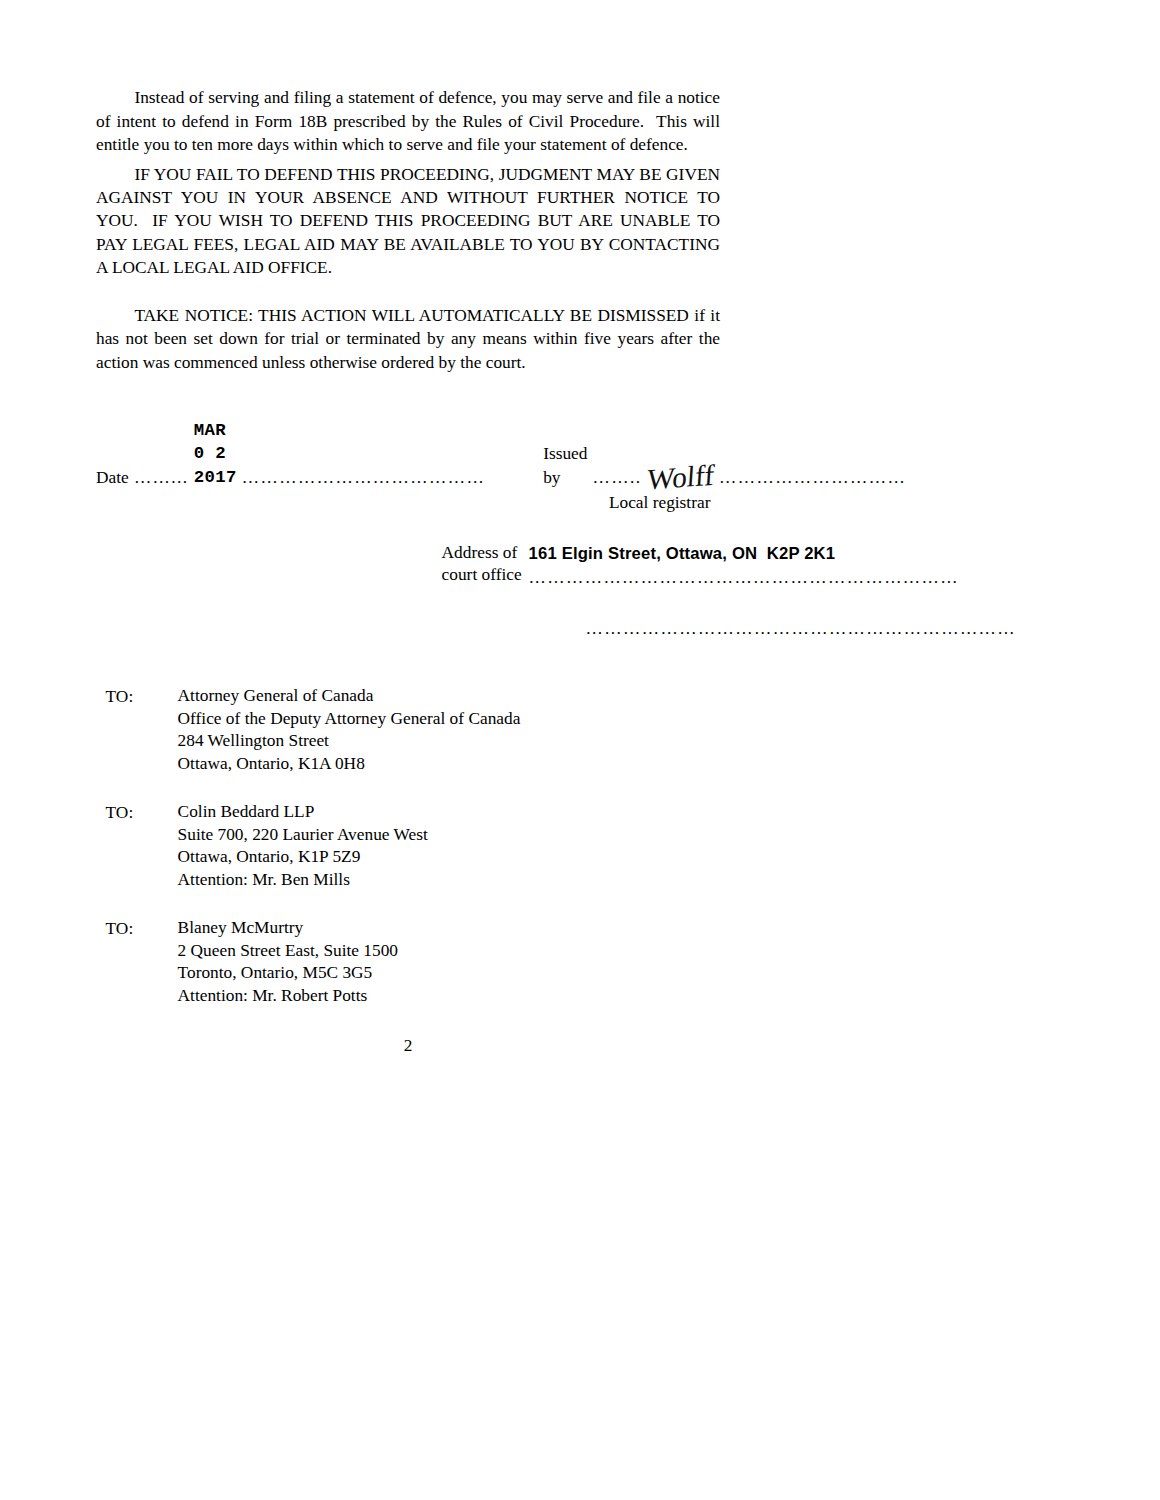Instead of serving and filing a statement of defence, you may serve and file a notice of intent to defend in Form 18B prescribed by the Rules of Civil Procedure. This will entitle you to ten more days within which to serve and file your statement of defence.
IF YOU FAIL TO DEFEND THIS PROCEEDING, JUDGMENT MAY BE GIVEN AGAINST YOU IN YOUR ABSENCE AND WITHOUT FURTHER NOTICE TO YOU. IF YOU WISH TO DEFEND THIS PROCEEDING BUT ARE UNABLE TO PAY LEGAL FEES, LEGAL AID MAY BE AVAILABLE TO YOU BY CONTACTING A LOCAL LEGAL AID OFFICE.
TAKE NOTICE: THIS ACTION WILL AUTOMATICALLY BE DISMISSED if it has not been set down for trial or terminated by any means within five years after the action was commenced unless otherwise ordered by the court.
Date ……... MAR 0 2 2017………………………………… Issued by …….. Wolff…………………………
Local registrar
Address of
court office
161 Elgin Street, Ottawa, ON K2P 2K1
……………………………………………………………
……………………………………………………………
TO:
Attorney General of Canada
Office of the Deputy Attorney General of Canada
284 Wellington Street
Ottawa, Ontario, K1A 0H8
TO:
Colin Beddard LLP
Suite 700, 220 Laurier Avenue West
Ottawa, Ontario, K1P 5Z9
Attention: Mr. Ben Mills
TO:
Blaney McMurtry
2 Queen Street East, Suite 1500
Toronto, Ontario, M5C 3G5
Attention: Mr. Robert Potts
2